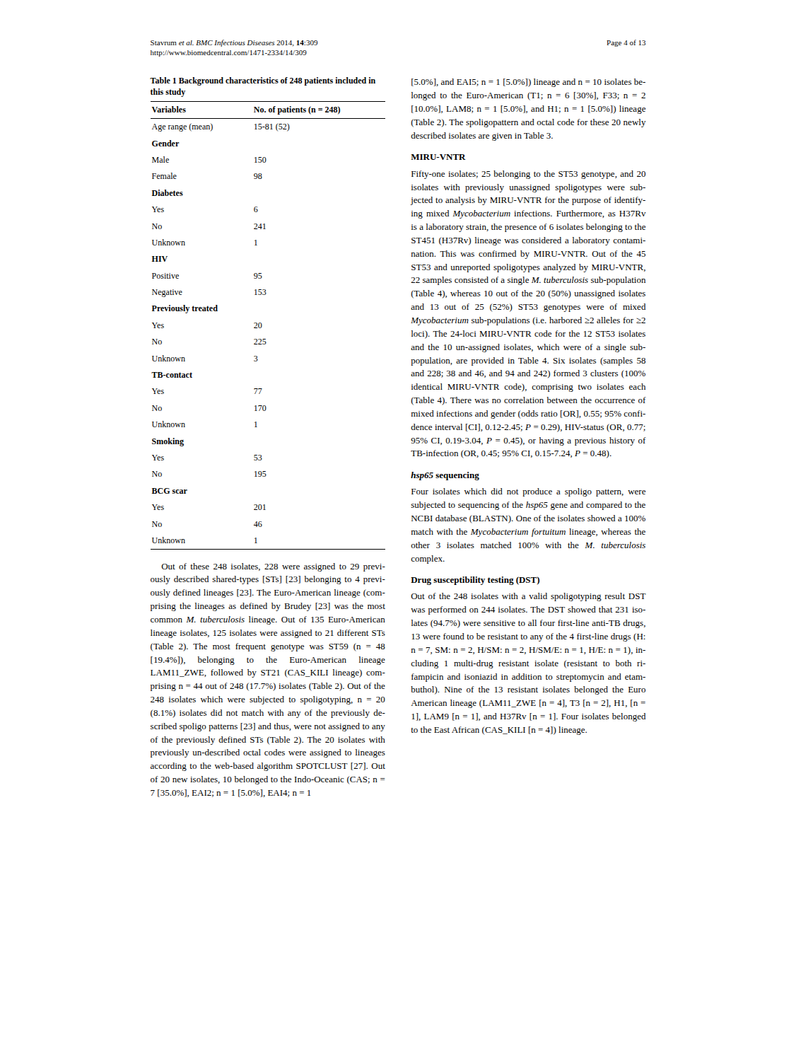Stavrum et al. BMC Infectious Diseases 2014, 14:309
http://www.biomedcentral.com/1471-2334/14/309
Page 4 of 13
Table 1 Background characteristics of 248 patients included in this study
| Variables | No. of patients (n = 248) |
| --- | --- |
| Age range (mean) | 15-81 (52) |
| Gender | |
| Male | 150 |
| Female | 98 |
| Diabetes | |
| Yes | 6 |
| No | 241 |
| Unknown | 1 |
| HIV | |
| Positive | 95 |
| Negative | 153 |
| Previously treated | |
| Yes | 20 |
| No | 225 |
| Unknown | 3 |
| TB-contact | |
| Yes | 77 |
| No | 170 |
| Unknown | 1 |
| Smoking | |
| Yes | 53 |
| No | 195 |
| BCG scar | |
| Yes | 201 |
| No | 46 |
| Unknown | 1 |
Out of these 248 isolates, 228 were assigned to 29 previously described shared-types [STs] [23] belonging to 4 previously defined lineages [23]. The Euro-American lineage (comprising the lineages as defined by Brudey [23] was the most common M. tuberculosis lineage. Out of 135 Euro-American lineage isolates, 125 isolates were assigned to 21 different STs (Table 2). The most frequent genotype was ST59 (n = 48 [19.4%]), belonging to the Euro-American lineage LAM11_ZWE, followed by ST21 (CAS_KILI lineage) comprising n = 44 out of 248 (17.7%) isolates (Table 2). Out of the 248 isolates which were subjected to spoligotyping, n = 20 (8.1%) isolates did not match with any of the previously described spoligo patterns [23] and thus, were not assigned to any of the previously defined STs (Table 2). The 20 isolates with previously un-described octal codes were assigned to lineages according to the web-based algorithm SPOTCLUST [27]. Out of 20 new isolates, 10 belonged to the Indo-Oceanic (CAS; n = 7 [35.0%], EAI2; n = 1 [5.0%], EAI4; n = 1
[5.0%], and EAI5; n = 1 [5.0%]) lineage and n = 10 isolates belonged to the Euro-American (T1; n = 6 [30%], F33; n = 2 [10.0%], LAM8; n = 1 [5.0%], and H1; n = 1 [5.0%]) lineage (Table 2). The spoligopattern and octal code for these 20 newly described isolates are given in Table 3.
MIRU-VNTR
Fifty-one isolates; 25 belonging to the ST53 genotype, and 20 isolates with previously unassigned spoligotypes were subjected to analysis by MIRU-VNTR for the purpose of identifying mixed Mycobacterium infections. Furthermore, as H37Rv is a laboratory strain, the presence of 6 isolates belonging to the ST451 (H37Rv) lineage was considered a laboratory contamination. This was confirmed by MIRU-VNTR. Out of the 45 ST53 and unreported spoligotypes analyzed by MIRU-VNTR, 22 samples consisted of a single M. tuberculosis sub-population (Table 4), whereas 10 out of the 20 (50%) unassigned isolates and 13 out of 25 (52%) ST53 genotypes were of mixed Mycobacterium sub-populations (i.e. harbored ≥2 alleles for ≥2 loci). The 24-loci MIRU-VNTR code for the 12 ST53 isolates and the 10 un-assigned isolates, which were of a single sub-population, are provided in Table 4. Six isolates (samples 58 and 228; 38 and 46, and 94 and 242) formed 3 clusters (100% identical MIRU-VNTR code), comprising two isolates each (Table 4). There was no correlation between the occurrence of mixed infections and gender (odds ratio [OR], 0.55; 95% confidence interval [CI], 0.12-2.45; P = 0.29), HIV-status (OR, 0.77; 95% CI, 0.19-3.04, P = 0.45), or having a previous history of TB-infection (OR, 0.45; 95% CI, 0.15-7.24, P = 0.48).
hsp65 sequencing
Four isolates which did not produce a spoligo pattern, were subjected to sequencing of the hsp65 gene and compared to the NCBI database (BLASTN). One of the isolates showed a 100% match with the Mycobacterium fortuitum lineage, whereas the other 3 isolates matched 100% with the M. tuberculosis complex.
Drug susceptibility testing (DST)
Out of the 248 isolates with a valid spoligotyping result DST was performed on 244 isolates. The DST showed that 231 isolates (94.7%) were sensitive to all four first-line anti-TB drugs, 13 were found to be resistant to any of the 4 first-line drugs (H: n = 7, SM: n = 2, H/SM: n = 2, H/SM/E: n = 1, H/E: n = 1), including 1 multi-drug resistant isolate (resistant to both rifampicin and isoniazid in addition to streptomycin and etambuthol). Nine of the 13 resistant isolates belonged the Euro American lineage (LAM11_ZWE [n = 4], T3 [n = 2], H1, [n = 1], LAM9 [n = 1], and H37Rv [n = 1]. Four isolates belonged to the East African (CAS_KILI [n = 4]) lineage.